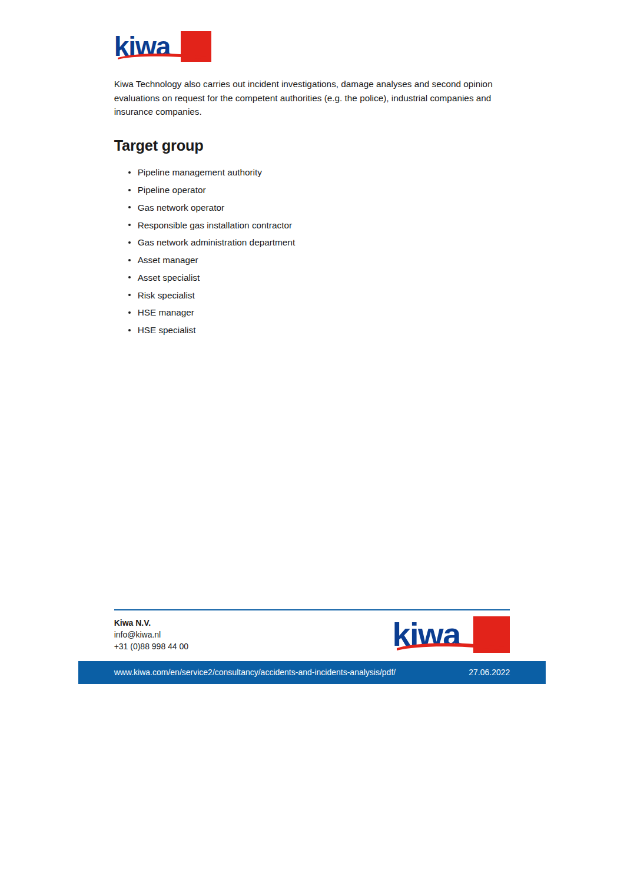kiwa
Kiwa Technology also carries out incident investigations, damage analyses and second opinion evaluations on request for the competent authorities (e.g. the police), industrial companies and insurance companies.
Target group
Pipeline management authority
Pipeline operator
Gas network operator
Responsible gas installation contractor
Gas network administration department
Asset manager
Asset specialist
Risk specialist
HSE manager
HSE specialist
Kiwa N.V.
info@kiwa.nl
+31 (0)88 998 44 00
kiwa
www.kiwa.com/en/service2/consultancy/accidents-and-incidents-analysis/pdf/ 27.06.2022